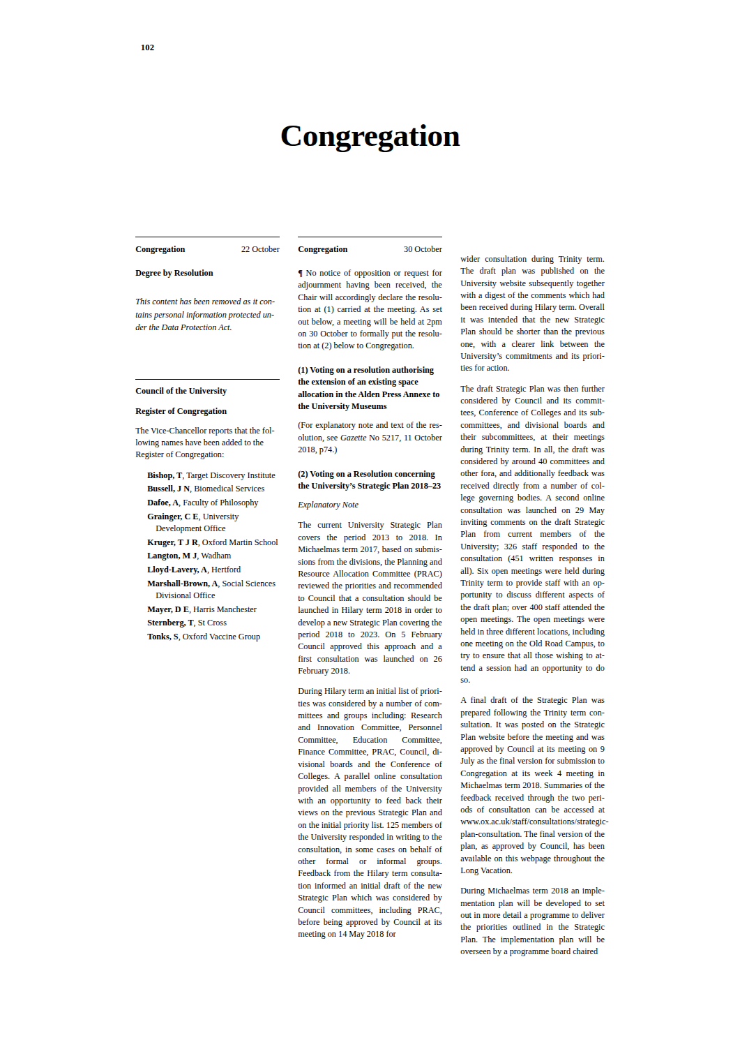102
Congregation
Congregation 22 October
Degree by Resolution
This content has been removed as it contains personal information protected under the Data Protection Act.
Council of the University
Register of Congregation
The Vice-Chancellor reports that the following names have been added to the Register of Congregation:
Bishop, T, Target Discovery Institute
Bussell, J N, Biomedical Services
Dafoe, A, Faculty of Philosophy
Grainger, C E, University Development Office
Kruger, T J R, Oxford Martin School
Langton, M J, Wadham
Lloyd-Lavery, A, Hertford
Marshall-Brown, A, Social Sciences Divisional Office
Mayer, D E, Harris Manchester
Sternberg, T, St Cross
Tonks, S, Oxford Vaccine Group
Congregation 30 October
¶ No notice of opposition or request for adjournment having been received, the Chair will accordingly declare the resolution at (1) carried at the meeting. As set out below, a meeting will be held at 2pm on 30 October to formally put the resolution at (2) below to Congregation.
(1) Voting on a resolution authorising the extension of an existing space allocation in the Alden Press Annexe to the University Museums
(For explanatory note and text of the resolution, see Gazette No 5217, 11 October 2018, p74.)
(2) Voting on a Resolution concerning the University’s Strategic Plan 2018–23
Explanatory Note
The current University Strategic Plan covers the period 2013 to 2018. In Michaelmas term 2017, based on submissions from the divisions, the Planning and Resource Allocation Committee (PRAC) reviewed the priorities and recommended to Council that a consultation should be launched in Hilary term 2018 in order to develop a new Strategic Plan covering the period 2018 to 2023. On 5 February Council approved this approach and a first consultation was launched on 26 February 2018.
During Hilary term an initial list of priorities was considered by a number of committees and groups including: Research and Innovation Committee, Personnel Committee, Education Committee, Finance Committee, PRAC, Council, divisional boards and the Conference of Colleges. A parallel online consultation provided all members of the University with an opportunity to feed back their views on the previous Strategic Plan and on the initial priority list. 125 members of the University responded in writing to the consultation, in some cases on behalf of other formal or informal groups. Feedback from the Hilary term consultation informed an initial draft of the new Strategic Plan which was considered by Council committees, including PRAC, before being approved by Council at its meeting on 14 May 2018 for
wider consultation during Trinity term. The draft plan was published on the University website subsequently together with a digest of the comments which had been received during Hilary term. Overall it was intended that the new Strategic Plan should be shorter than the previous one, with a clearer link between the University’s commitments and its priorities for action.
The draft Strategic Plan was then further considered by Council and its committees, Conference of Colleges and its subcommittees, and divisional boards and their subcommittees, at their meetings during Trinity term. In all, the draft was considered by around 40 committees and other fora, and additionally feedback was received directly from a number of college governing bodies. A second online consultation was launched on 29 May inviting comments on the draft Strategic Plan from current members of the University; 326 staff responded to the consultation (451 written responses in all). Six open meetings were held during Trinity term to provide staff with an opportunity to discuss different aspects of the draft plan; over 400 staff attended the open meetings. The open meetings were held in three different locations, including one meeting on the Old Road Campus, to try to ensure that all those wishing to attend a session had an opportunity to do so.
A final draft of the Strategic Plan was prepared following the Trinity term consultation. It was posted on the Strategic Plan website before the meeting and was approved by Council at its meeting on 9 July as the final version for submission to Congregation at its week 4 meeting in Michaelmas term 2018. Summaries of the feedback received through the two periods of consultation can be accessed at www.ox.ac.uk/staff/consultations/strategic-plan-consultation. The final version of the plan, as approved by Council, has been available on this webpage throughout the Long Vacation.
During Michaelmas term 2018 an implementation plan will be developed to set out in more detail a programme to deliver the priorities outlined in the Strategic Plan. The implementation plan will be overseen by a programme board chaired